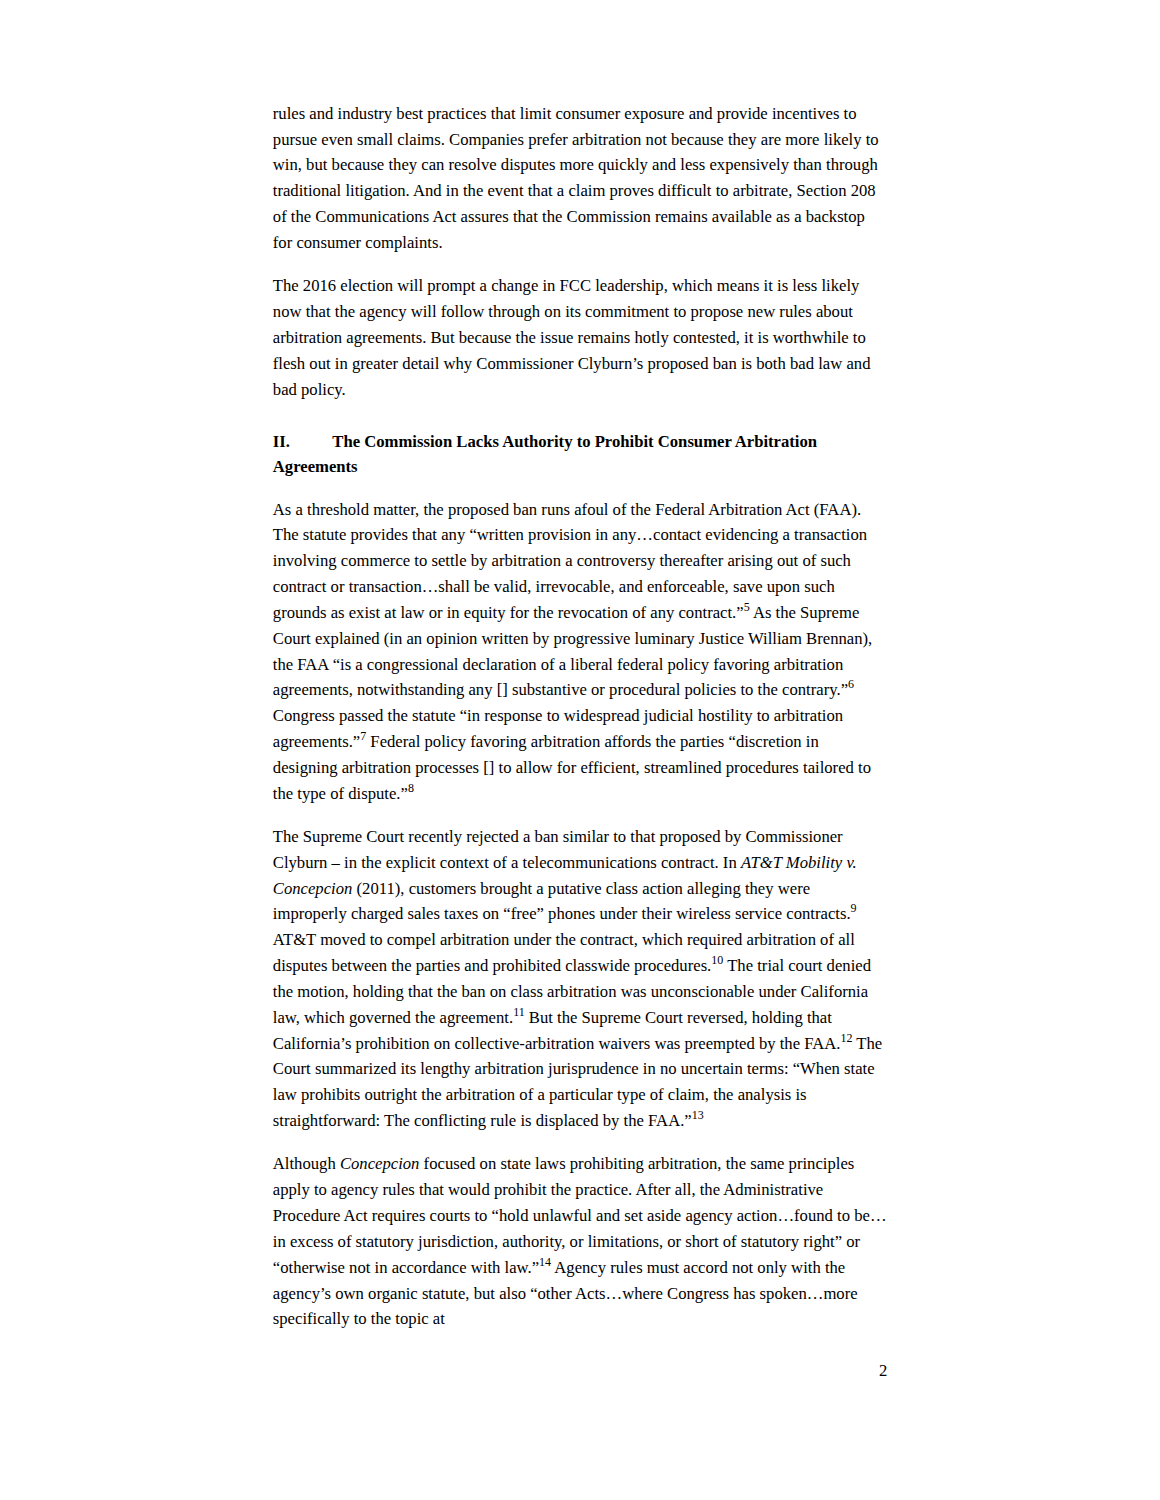rules and industry best practices that limit consumer exposure and provide incentives to pursue even small claims. Companies prefer arbitration not because they are more likely to win, but because they can resolve disputes more quickly and less expensively than through traditional litigation. And in the event that a claim proves difficult to arbitrate, Section 208 of the Communications Act assures that the Commission remains available as a backstop for consumer complaints.
The 2016 election will prompt a change in FCC leadership, which means it is less likely now that the agency will follow through on its commitment to propose new rules about arbitration agreements. But because the issue remains hotly contested, it is worthwhile to flesh out in greater detail why Commissioner Clyburn’s proposed ban is both bad law and bad policy.
II. The Commission Lacks Authority to Prohibit Consumer Arbitration Agreements
As a threshold matter, the proposed ban runs afoul of the Federal Arbitration Act (FAA). The statute provides that any “written provision in any…contact evidencing a transaction involving commerce to settle by arbitration a controversy thereafter arising out of such contract or transaction…shall be valid, irrevocable, and enforceable, save upon such grounds as exist at law or in equity for the revocation of any contract.”5 As the Supreme Court explained (in an opinion written by progressive luminary Justice William Brennan), the FAA “is a congressional declaration of a liberal federal policy favoring arbitration agreements, notwithstanding any [] substantive or procedural policies to the contrary.”6 Congress passed the statute “in response to widespread judicial hostility to arbitration agreements.”7 Federal policy favoring arbitration affords the parties “discretion in designing arbitration processes [] to allow for efficient, streamlined procedures tailored to the type of dispute.”8
The Supreme Court recently rejected a ban similar to that proposed by Commissioner Clyburn – in the explicit context of a telecommunications contract. In AT&T Mobility v. Concepcion (2011), customers brought a putative class action alleging they were improperly charged sales taxes on “free” phones under their wireless service contracts.9 AT&T moved to compel arbitration under the contract, which required arbitration of all disputes between the parties and prohibited classwide procedures.10 The trial court denied the motion, holding that the ban on class arbitration was unconscionable under California law, which governed the agreement.11 But the Supreme Court reversed, holding that California’s prohibition on collective-arbitration waivers was preempted by the FAA.12 The Court summarized its lengthy arbitration jurisprudence in no uncertain terms: “When state law prohibits outright the arbitration of a particular type of claim, the analysis is straightforward: The conflicting rule is displaced by the FAA.”13
Although Concepcion focused on state laws prohibiting arbitration, the same principles apply to agency rules that would prohibit the practice. After all, the Administrative Procedure Act requires courts to “hold unlawful and set aside agency action…found to be…in excess of statutory jurisdiction, authority, or limitations, or short of statutory right” or “otherwise not in accordance with law.”14 Agency rules must accord not only with the agency’s own organic statute, but also “other Acts…where Congress has spoken…more specifically to the topic at
2